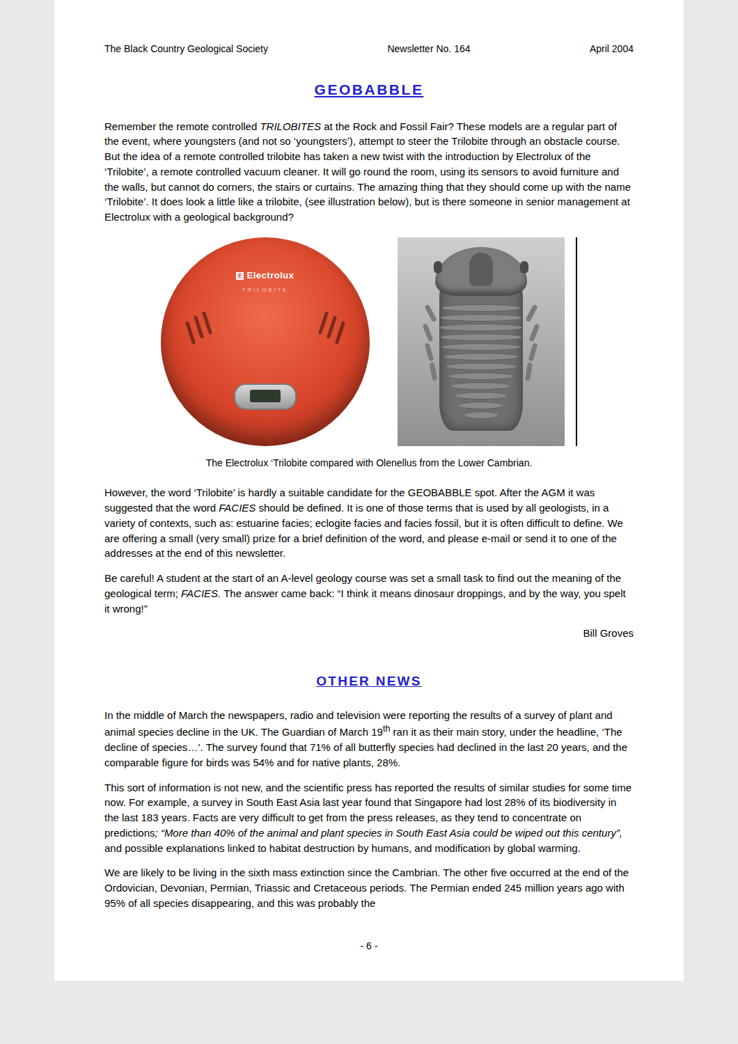The Black Country Geological Society
Newsletter No. 164
April 2004
GEOBABBLE
Remember the remote controlled TRILOBITES at the Rock and Fossil Fair? These models are a regular part of the event, where youngsters (and not so ‘youngsters’), attempt to steer the Trilobite through an obstacle course. But the idea of a remote controlled trilobite has taken a new twist with the introduction by Electrolux of the ‘Trilobite’, a remote controlled vacuum cleaner. It will go round the room, using its sensors to avoid furniture and the walls, but cannot do corners, the stairs or curtains. The amazing thing that they should come up with the name ‘Trilobite’. It does look a little like a trilobite, (see illustration below), but is there someone in senior management at Electrolux with a geological background?
EElectrolux
TRILOBITE
The Electrolux ‘Trilobite compared with Olenellus from the Lower Cambrian.
However, the word ‘Trilobite’ is hardly a suitable candidate for the GEOBABBLE spot. After the AGM it was suggested that the word FACIES should be defined. It is one of those terms that is used by all geologists, in a variety of contexts, such as: estuarine facies; eclogite facies and facies fossil, but it is often difficult to define. We are offering a small (very small) prize for a brief definition of the word, and please e-mail or send it to one of the addresses at the end of this newsletter.
Be careful! A student at the start of an A-level geology course was set a small task to find out the meaning of the geological term; FACIES. The answer came back: “I think it means dinosaur droppings, and by the way, you spelt it wrong!”
Bill Groves
OTHER NEWS
In the middle of March the newspapers, radio and television were reporting the results of a survey of plant and animal species decline in the UK. The Guardian of March 19th ran it as their main story, under the headline, ‘The decline of species…’. The survey found that 71% of all butterfly species had declined in the last 20 years, and the comparable figure for birds was 54% and for native plants, 28%.
This sort of information is not new, and the scientific press has reported the results of similar studies for some time now. For example, a survey in South East Asia last year found that Singapore had lost 28% of its biodiversity in the last 183 years. Facts are very difficult to get from the press releases, as they tend to concentrate on predictions; “More than 40% of the animal and plant species in South East Asia could be wiped out this century”, and possible explanations linked to habitat destruction by humans, and modification by global warming.
We are likely to be living in the sixth mass extinction since the Cambrian. The other five occurred at the end of the Ordovician, Devonian, Permian, Triassic and Cretaceous periods. The Permian ended 245 million years ago with 95% of all species disappearing, and this was probably the
- 6 -